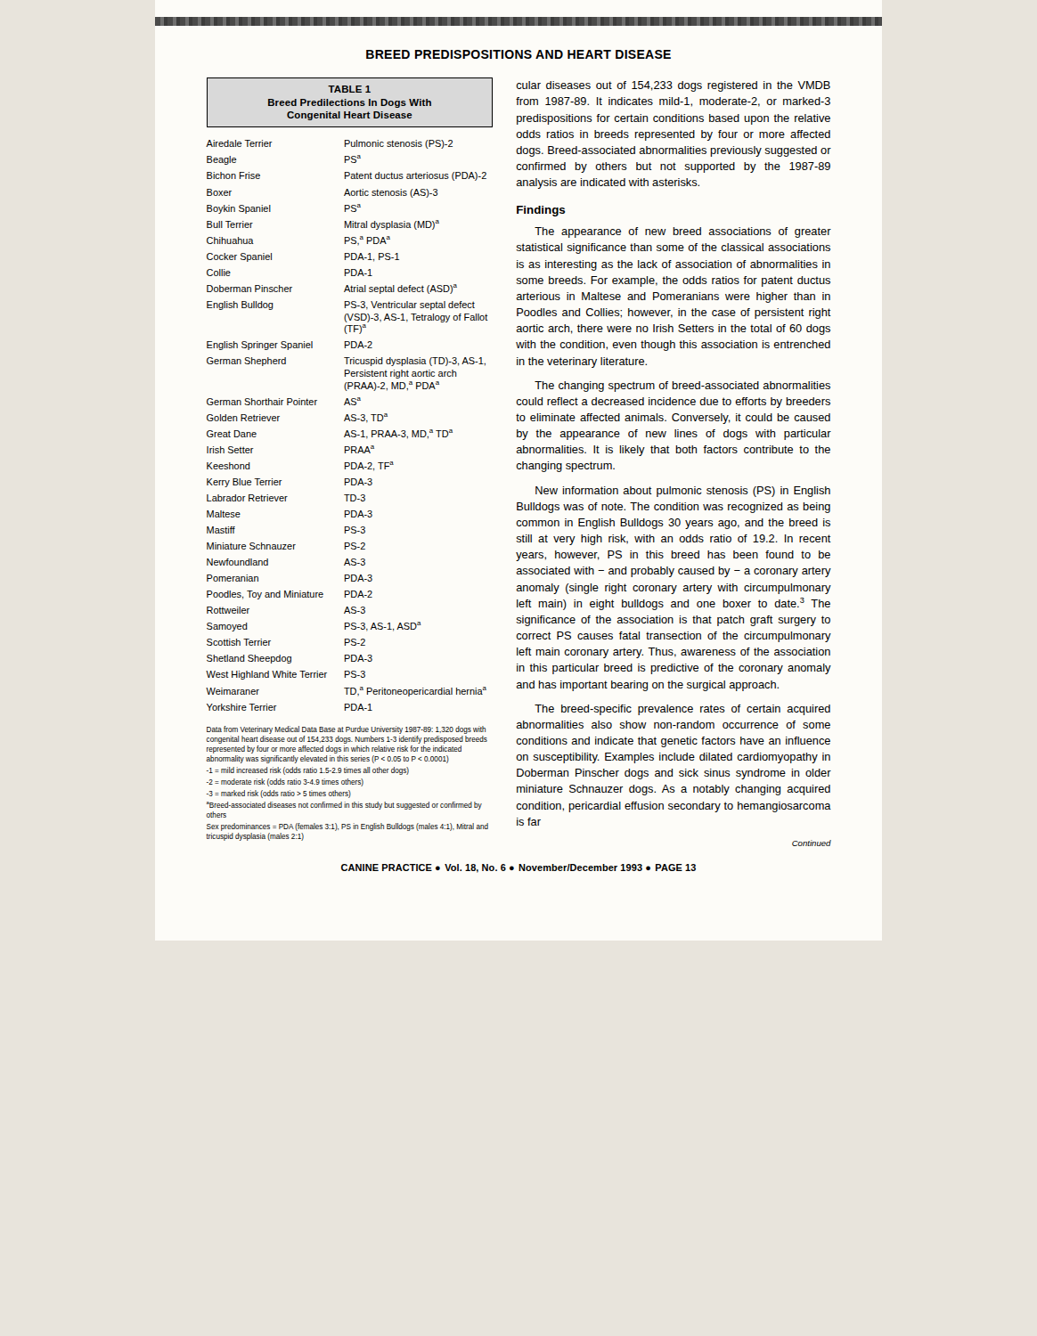BREED PREDISPOSITIONS AND HEART DISEASE
TABLE 1 Breed Predilections In Dogs With Congenital Heart Disease
| Airedale Terrier | Pulmonic stenosis (PS)-2 |
| Beagle | PS a |
| Bichon Frise | Patent ductus arteriosus (PDA)-2 |
| Boxer | Aortic stenosis (AS)-3 |
| Boykin Spaniel | PS a |
| Bull Terrier | Mitral dysplasia (MD) a |
| Chihuahua | PS, a PDA a |
| Cocker Spaniel | PDA-1, PS-1 |
| Collie | PDA-1 |
| Doberman Pinscher | Atrial septal defect (ASD) a |
| English Bulldog | PS-3, Ventricular septal defect (VSD)-3, AS-1, Tetralogy of Fallot (TF) a |
| English Springer Spaniel | PDA-2 |
| German Shepherd | Tricuspid dysplasia (TD)-3, AS-1, Persistent right aortic arch (PRAA)-2, MD, a PDA a |
| German Shorthair Pointer | AS a |
| Golden Retriever | AS-3, TD a |
| Great Dane | AS-1, PRAA-3, MD, a TD a |
| Irish Setter | PRAA a |
| Keeshond | PDA-2, TF a |
| Kerry Blue Terrier | PDA-3 |
| Labrador Retriever | TD-3 |
| Maltese | PDA-3 |
| Mastiff | PS-3 |
| Miniature Schnauzer | PS-2 |
| Newfoundland | AS-3 |
| Pomeranian | PDA-3 |
| Poodles, Toy and Miniature | PDA-2 |
| Rottweiler | AS-3 |
| Samoyed | PS-3, AS-1, ASD a |
| Scottish Terrier | PS-2 |
| Shetland Sheepdog | PDA-3 |
| West Highland White Terrier | PS-3 |
| Weimaraner | TD, a Peritoneopericardial hernia a |
| Yorkshire Terrier | PDA-1 |
Data from Veterinary Medical Data Base at Purdue University 1987-89: 1,320 dogs with congenital heart disease out of 154,233 dogs. Numbers 1-3 identify predisposed breeds represented by four or more affected dogs in which relative risk for the indicated abnormality was significantly elevated in this series (P < 0.05 to P < 0.0001)
-1 = mild increased risk (odds ratio 1.5-2.9 times all other dogs)
-2 = moderate risk (odds ratio 3-4.9 times others)
-3 = marked risk (odds ratio > 5 times others)
aBreed-associated diseases not confirmed in this study but suggested or confirmed by others
Sex predominances = PDA (females 3:1), PS in English Bulldogs (males 4:1), Mitral and tricuspid dysplasia (males 2:1)
cular diseases out of 154,233 dogs registered in the VMDB from 1987-89. It indicates mild-1, moderate-2, or marked-3 predispositions for certain conditions based upon the relative odds ratios in breeds represented by four or more affected dogs. Breed-associated abnormalities previously suggested or confirmed by others but not supported by the 1987-89 analysis are indicated with asterisks.
Findings
The appearance of new breed associations of greater statistical significance than some of the classical associations is as interesting as the lack of association of abnormalities in some breeds. For example, the odds ratios for patent ductus arterious in Maltese and Pomeranians were higher than in Poodles and Collies; however, in the case of persistent right aortic arch, there were no Irish Setters in the total of 60 dogs with the condition, even though this association is entrenched in the veterinary literature.
The changing spectrum of breed-associated abnormalities could reflect a decreased incidence due to efforts by breeders to eliminate affected animals. Conversely, it could be caused by the appearance of new lines of dogs with particular abnormalities. It is likely that both factors contribute to the changing spectrum.
New information about pulmonic stenosis (PS) in English Bulldogs was of note. The condition was recognized as being common in English Bulldogs 30 years ago, and the breed is still at very high risk, with an odds ratio of 19.2. In recent years, however, PS in this breed has been found to be associated with − and probably caused by − a coronary artery anomaly (single right coronary artery with circumpulmonary left main) in eight bulldogs and one boxer to date.3 The significance of the association is that patch graft surgery to correct PS causes fatal transection of the circumpulmonary left main coronary artery. Thus, awareness of the association in this particular breed is predictive of the coronary anomaly and has important bearing on the surgical approach.
The breed-specific prevalence rates of certain acquired abnormalities also show non-random occurrence of some conditions and indicate that genetic factors have an influence on susceptibility. Examples include dilated cardiomyopathy in Doberman Pinscher dogs and sick sinus syndrome in older miniature Schnauzer dogs. As a notably changing acquired condition, pericardial effusion secondary to hemangiosarcoma is far
Continued
CANINE PRACTICE ● Vol. 18, No. 6 ● November/December 1993 ● PAGE 13